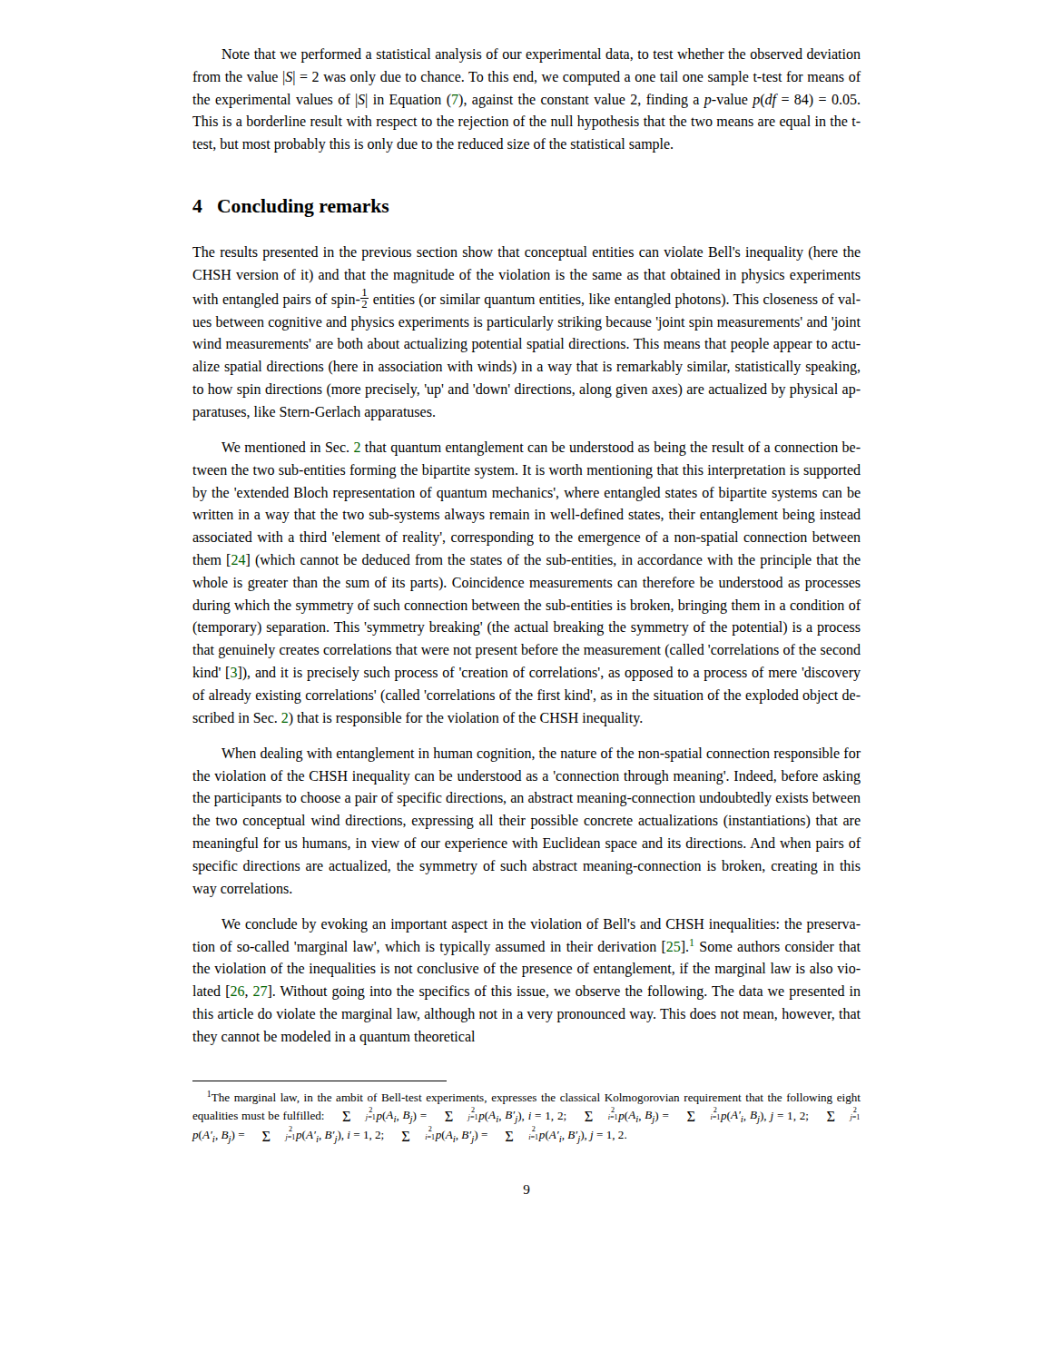Note that we performed a statistical analysis of our experimental data, to test whether the observed deviation from the value |S| = 2 was only due to chance. To this end, we computed a one tail one sample t-test for means of the experimental values of |S| in Equation (7), against the constant value 2, finding a p-value p(df = 84) = 0.05. This is a borderline result with respect to the rejection of the null hypothesis that the two means are equal in the t-test, but most probably this is only due to the reduced size of the statistical sample.
4 Concluding remarks
The results presented in the previous section show that conceptual entities can violate Bell's inequality (here the CHSH version of it) and that the magnitude of the violation is the same as that obtained in physics experiments with entangled pairs of spin-12 entities (or similar quantum entities, like entangled photons). This closeness of values between cognitive and physics experiments is particularly striking because 'joint spin measurements' and 'joint wind measurements' are both about actualizing potential spatial directions. This means that people appear to actualize spatial directions (here in association with winds) in a way that is remarkably similar, statistically speaking, to how spin directions (more precisely, 'up' and 'down' directions, along given axes) are actualized by physical apparatuses, like Stern-Gerlach apparatuses.
We mentioned in Sec. 2 that quantum entanglement can be understood as being the result of a connection between the two sub-entities forming the bipartite system. It is worth mentioning that this interpretation is supported by the 'extended Bloch representation of quantum mechanics', where entangled states of bipartite systems can be written in a way that the two sub-systems always remain in well-defined states, their entanglement being instead associated with a third 'element of reality', corresponding to the emergence of a non-spatial connection between them [24] (which cannot be deduced from the states of the sub-entities, in accordance with the principle that the whole is greater than the sum of its parts). Coincidence measurements can therefore be understood as processes during which the symmetry of such connection between the sub-entities is broken, bringing them in a condition of (temporary) separation. This 'symmetry breaking' (the actual breaking the symmetry of the potential) is a process that genuinely creates correlations that were not present before the measurement (called 'correlations of the second kind' [3]), and it is precisely such process of 'creation of correlations', as opposed to a process of mere 'discovery of already existing correlations' (called 'correlations of the first kind', as in the situation of the exploded object described in Sec. 2) that is responsible for the violation of the CHSH inequality.
When dealing with entanglement in human cognition, the nature of the non-spatial connection responsible for the violation of the CHSH inequality can be understood as a 'connection through meaning'. Indeed, before asking the participants to choose a pair of specific directions, an abstract meaning-connection undoubtedly exists between the two conceptual wind directions, expressing all their possible concrete actualizations (instantiations) that are meaningful for us humans, in view of our experience with Euclidean space and its directions. And when pairs of specific directions are actualized, the symmetry of such abstract meaning-connection is broken, creating in this way correlations.
We conclude by evoking an important aspect in the violation of Bell's and CHSH inequalities: the preservation of so-called 'marginal law', which is typically assumed in their derivation [25].1 Some authors consider that the violation of the inequalities is not conclusive of the presence of entanglement, if the marginal law is also violated [26, 27]. Without going into the specifics of this issue, we observe the following. The data we presented in this article do violate the marginal law, although not in a very pronounced way. This does not mean, however, that they cannot be modeled in a quantum theoretical
1The marginal law, in the ambit of Bell-test experiments, expresses the classical Kolmogorovian requirement that the following eight equalities must be fulfilled: Σ 2 j=1 p(Ai, Bj) = Σ 2 j=1 p(Ai, B′j), i = 1, 2; Σ 2 i=1 p(Ai, Bj) = Σ 2 i=1 p(A′i, Bj), j = 1, 2; Σ 2 j=1 p(A′i, Bj) = Σ 2 j=1 p(A′i, B′j), i = 1, 2; Σ 2 i=1 p(Ai, B′j) = Σ 2 i=1 p(A′i, B′j), j = 1, 2.
9